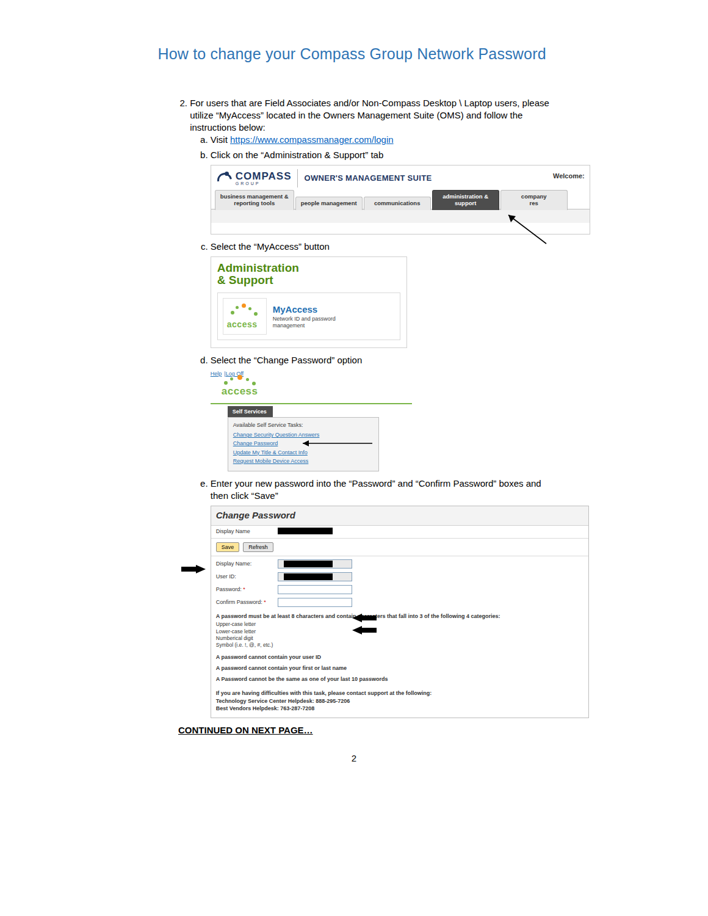How to change your Compass Group Network Password
For users that are Field Associates and/or Non-Compass Desktop \ Laptop users, please utilize “MyAccess” located in the Owners Management Suite (OMS) and follow the instructions below:
Visit https://www.compassmanager.com/login
Click on the “Administration & Support” tab
COMPASS
GROUP
OWNER'S MANAGEMENT SUITE
Welcome:
business management &
reporting tools
people management
communications
administration &
support
company
res
Select the “MyAccess” button
Administration& Support
access
MyAccess
Network ID and password
management
Select the “Change Password” option
Help|Log Off
access
Self Services
Available Self Service Tasks:
Change Security Question Answers
Change Password
Update My Title & Contact Info
Request Mobile Device Access
Enter your new password into the “Password” and “Confirm Password” boxes and then click “Save”
Change Password
Display Name
Save Refresh
Display Name:
User ID:
Password: *
Confirm Password: *
A password must be at least 8 characters and contain characters that fall into 3 of the following 4 categories:
Upper-case letter
Lower-case letter
Numberical digit
Symbol (i.e. !, @, #, etc.)
A password cannot contain your user ID
A password cannot contain your first or last name
A Password cannot be the same as one of your last 10 passwords
If you are having difficulties with this task, please contact support at the following:
Technology Service Center Helpdesk: 888-295-7206
Best Vendors Helpdesk: 763-287-7208
CONTINUED ON NEXT PAGE…
2